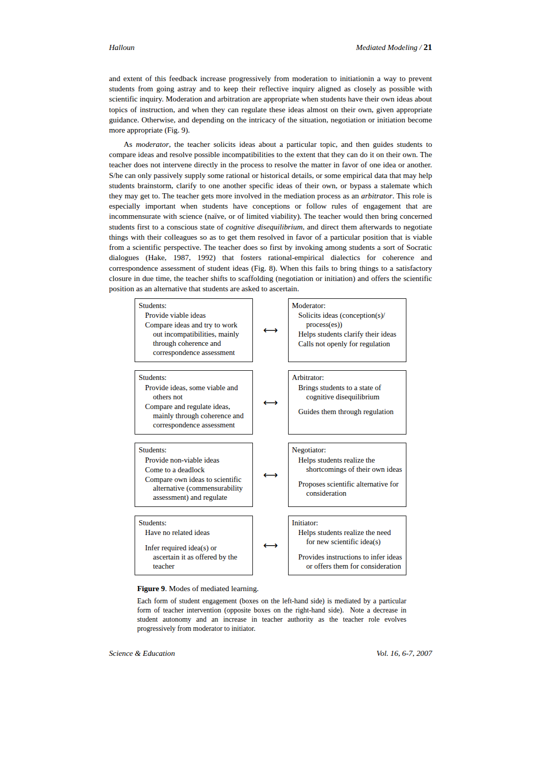Halloun Mediated Modeling / 21
and extent of this feedback increase progressively from moderation to initiationin a way to prevent students from going astray and to keep their reflective inquiry aligned as closely as possible with scientific inquiry. Moderation and arbitration are appropriate when students have their own ideas about topics of instruction, and when they can regulate these ideas almost on their own, given appropriate guidance. Otherwise, and depending on the intricacy of the situation, negotiation or initiation become more appropriate (Fig. 9).
As moderator, the teacher solicits ideas about a particular topic, and then guides students to compare ideas and resolve possible incompatibilities to the extent that they can do it on their own. The teacher does not intervene directly in the process to resolve the matter in favor of one idea or another. S/he can only passively supply some rational or historical details, or some empirical data that may help students brainstorm, clarify to one another specific ideas of their own, or bypass a stalemate which they may get to. The teacher gets more involved in the mediation process as an arbitrator. This role is especially important when students have conceptions or follow rules of engagement that are incommensurate with science (naïve, or of limited viability). The teacher would then bring concerned students first to a conscious state of cognitive disequilibrium, and direct them afterwards to negotiate things with their colleagues so as to get them resolved in favor of a particular position that is viable from a scientific perspective. The teacher does so first by invoking among students a sort of Socratic dialogues (Hake, 1987, 1992) that fosters rational-empirical dialectics for coherence and correspondence assessment of student ideas (Fig. 8). When this fails to bring things to a satisfactory closure in due time, the teacher shifts to scaffolding (negotiation or initiation) and offers the scientific position as an alternative that students are asked to ascertain.
Students:
Provide viable ideas
Compare ideas and try to workout incompatibilities, mainly through coherence and correspondence assessment
⟷
Moderator:
Solicits ideas (conception(s)/process(es))
Helps students clarify their ideas
Calls not openly for regulation
Students:
Provide ideas, some viable andothers not
Compare and regulate ideas,mainly through coherence and correspondence assessment
⟷
Arbitrator:
Brings students to a state ofcognitive disequilibrium
Guides them through regulation
Students:
Provide non-viable ideas
Come to a deadlock
Compare own ideas to scientificalternative (commensurability assessment) and regulate
⟷
Negotiator:
Helps students realize theshortcomings of their own ideas
Proposes scientific alternative forconsideration
Students:
Have no related ideas
Infer required idea(s) orascertain it as offered by the teacher
⟷
Initiator:
Helps students realize the needfor new scientific idea(s)
Provides instructions to infer ideasor offers them for consideration
Figure 9. Modes of mediated learning.
Each form of student engagement (boxes on the left-hand side) is mediated by a particular form of teacher intervention (opposite boxes on the right-hand side). Note a decrease in student autonomy and an increase in teacher authority as the teacher role evolves progressively from moderator to initiator.
Science & Education Vol. 16, 6-7, 2007